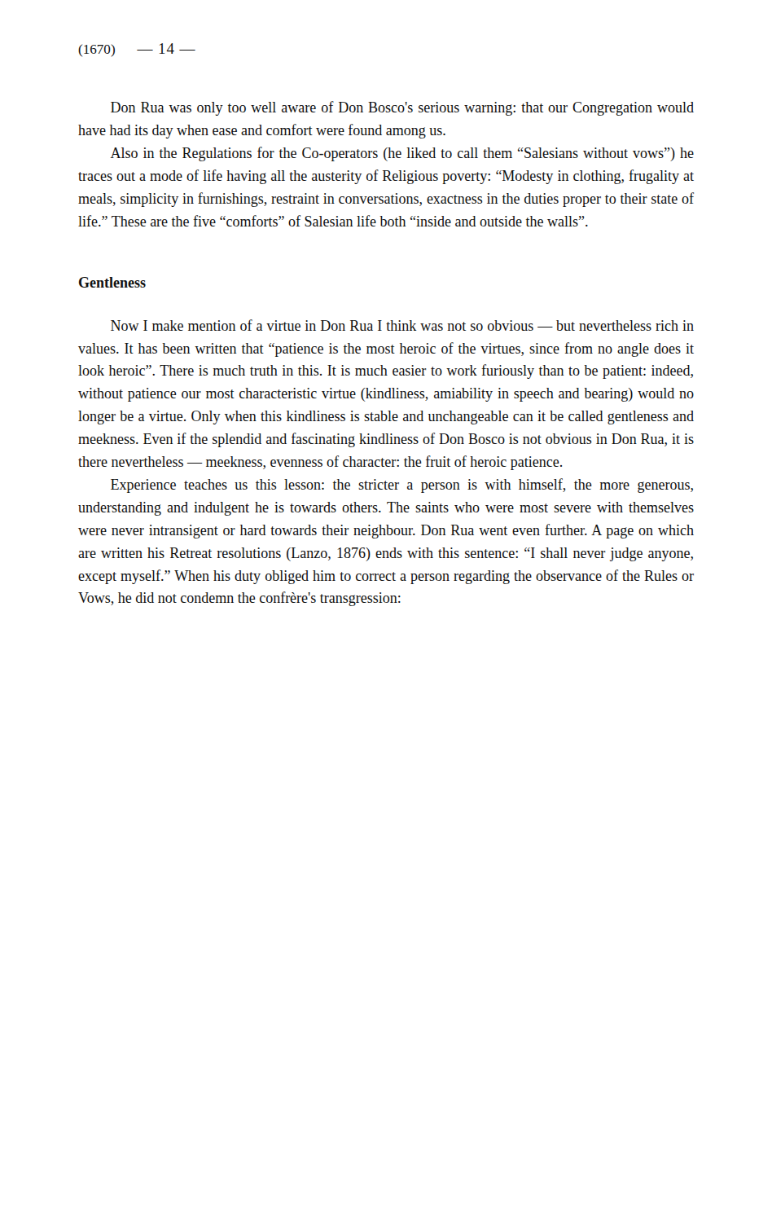(1670) — 14 —
Don Rua was only too well aware of Don Bosco's serious warning: that our Congregation would have had its day when ease and comfort were found among us.
Also in the Regulations for the Co-operators (he liked to call them “Salesians without vows”) he traces out a mode of life having all the austerity of Religious poverty: “Modesty in clothing, frugality at meals, simplicity in furnishings, restraint in conversations, exactness in the duties proper to their state of life.” These are the five “comforts” of Salesian life both “inside and outside the walls”.
Gentleness
Now I make mention of a virtue in Don Rua I think was not so obvious — but nevertheless rich in values. It has been written that “patience is the most heroic of the virtues, since from no angle does it look heroic”. There is much truth in this. It is much easier to work furiously than to be patient: indeed, without patience our most characteristic virtue (kindliness, amiability in speech and bearing) would no longer be a virtue. Only when this kindliness is stable and unchangeable can it be called gentleness and meekness. Even if the splendid and fascinating kindliness of Don Bosco is not obvious in Don Rua, it is there nevertheless — meekness, evenness of character: the fruit of heroic patience.
Experience teaches us this lesson: the stricter a person is with himself, the more generous, understanding and indulgent he is towards others. The saints who were most severe with themselves were never intransigent or hard towards their neighbour. Don Rua went even further. A page on which are written his Retreat resolutions (Lanzo, 1876) ends with this sentence: “I shall never judge anyone, except myself.” When his duty obliged him to correct a person regarding the observance of the Rules or Vows, he did not condemn the confrère's transgression: